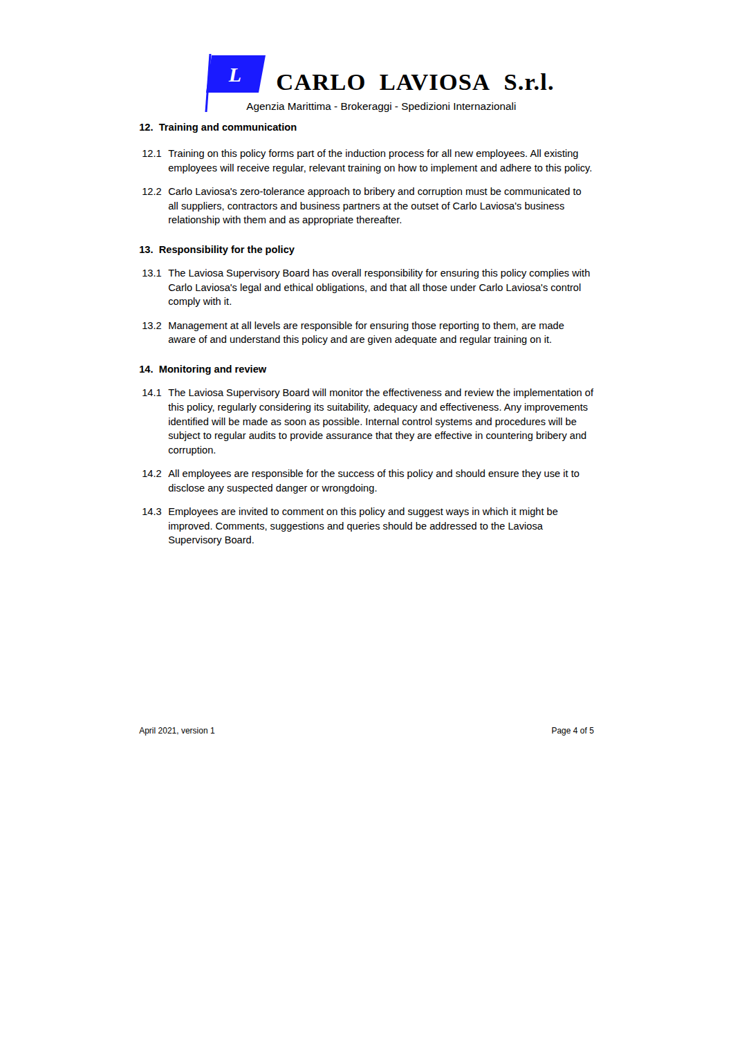L
CARLO LAVIOSA S.r.l.
Agenzia Marittima - Brokeraggi - Spedizioni Internazionali
12. Training and communication
12.1
Training on this policy forms part of the induction process for all new employees. All existing employees will receive regular, relevant training on how to implement and adhere to this policy.
12.2
Carlo Laviosa's zero-tolerance approach to bribery and corruption must be communicated to all suppliers, contractors and business partners at the outset of Carlo Laviosa's business relationship with them and as appropriate thereafter.
13. Responsibility for the policy
13.1
The Laviosa Supervisory Board has overall responsibility for ensuring this policy complies with Carlo Laviosa's legal and ethical obligations, and that all those under Carlo Laviosa's control comply with it.
13.2
Management at all levels are responsible for ensuring those reporting to them, are made aware of and understand this policy and are given adequate and regular training on it.
14. Monitoring and review
14.1
The Laviosa Supervisory Board will monitor the effectiveness and review the implementation of this policy, regularly considering its suitability, adequacy and effectiveness. Any improvements identified will be made as soon as possible. Internal control systems and procedures will be subject to regular audits to provide assurance that they are effective in countering bribery and corruption.
14.2
All employees are responsible for the success of this policy and should ensure they use it to disclose any suspected danger or wrongdoing.
14.3
Employees are invited to comment on this policy and suggest ways in which it might be improved. Comments, suggestions and queries should be addressed to the Laviosa Supervisory Board.
April 2021, version 1
Page 4 of 5